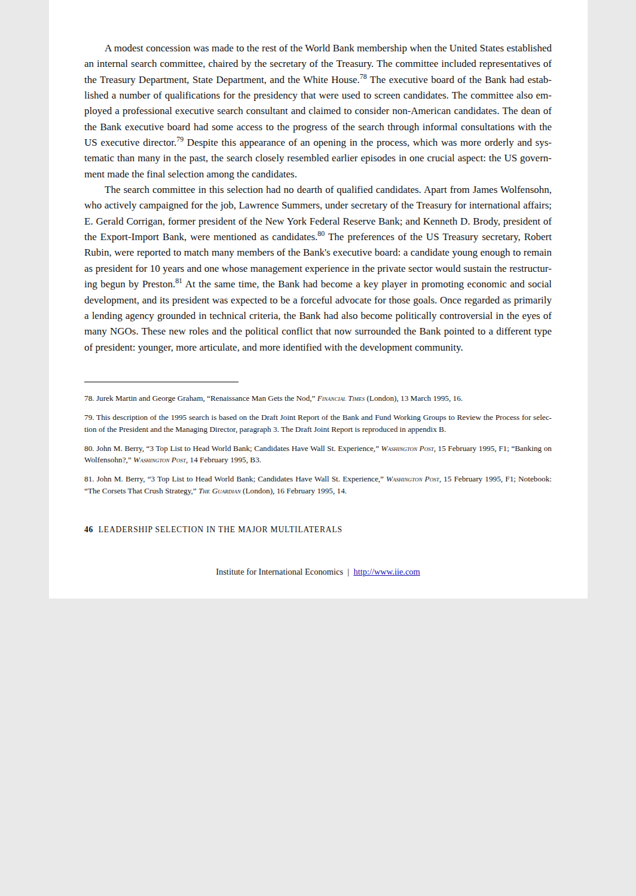A modest concession was made to the rest of the World Bank membership when the United States established an internal search committee, chaired by the secretary of the Treasury. The committee included representatives of the Treasury Department, State Department, and the White House.78 The executive board of the Bank had established a number of qualifications for the presidency that were used to screen candidates. The committee also employed a professional executive search consultant and claimed to consider non-American candidates. The dean of the Bank executive board had some access to the progress of the search through informal consultations with the US executive director.79 Despite this appearance of an opening in the process, which was more orderly and systematic than many in the past, the search closely resembled earlier episodes in one crucial aspect: the US government made the final selection among the candidates.
The search committee in this selection had no dearth of qualified candidates. Apart from James Wolfensohn, who actively campaigned for the job, Lawrence Summers, under secretary of the Treasury for international affairs; E. Gerald Corrigan, former president of the New York Federal Reserve Bank; and Kenneth D. Brody, president of the Export-Import Bank, were mentioned as candidates.80 The preferences of the US Treasury secretary, Robert Rubin, were reported to match many members of the Bank's executive board: a candidate young enough to remain as president for 10 years and one whose management experience in the private sector would sustain the restructuring begun by Preston.81 At the same time, the Bank had become a key player in promoting economic and social development, and its president was expected to be a forceful advocate for those goals. Once regarded as primarily a lending agency grounded in technical criteria, the Bank had also become politically controversial in the eyes of many NGOs. These new roles and the political conflict that now surrounded the Bank pointed to a different type of president: younger, more articulate, and more identified with the development community.
78. Jurek Martin and George Graham, “Renaissance Man Gets the Nod,” Financial Times (London), 13 March 1995, 16.
79. This description of the 1995 search is based on the Draft Joint Report of the Bank and Fund Working Groups to Review the Process for selection of the President and the Managing Director, paragraph 3. The Draft Joint Report is reproduced in appendix B.
80. John M. Berry, “3 Top List to Head World Bank; Candidates Have Wall St. Experience,” Washington Post, 15 February 1995, F1; “Banking on Wolfensohn?,” Washington Post, 14 February 1995, B3.
81. John M. Berry, “3 Top List to Head World Bank; Candidates Have Wall St. Experience,” Washington Post, 15 February 1995, F1; Notebook: “The Corsets That Crush Strategy,” The Guardian (London), 16 February 1995, 14.
46 LEADERSHIP SELECTION IN THE MAJOR MULTILATERALS
Institute for International Economics | http://www.iie.com